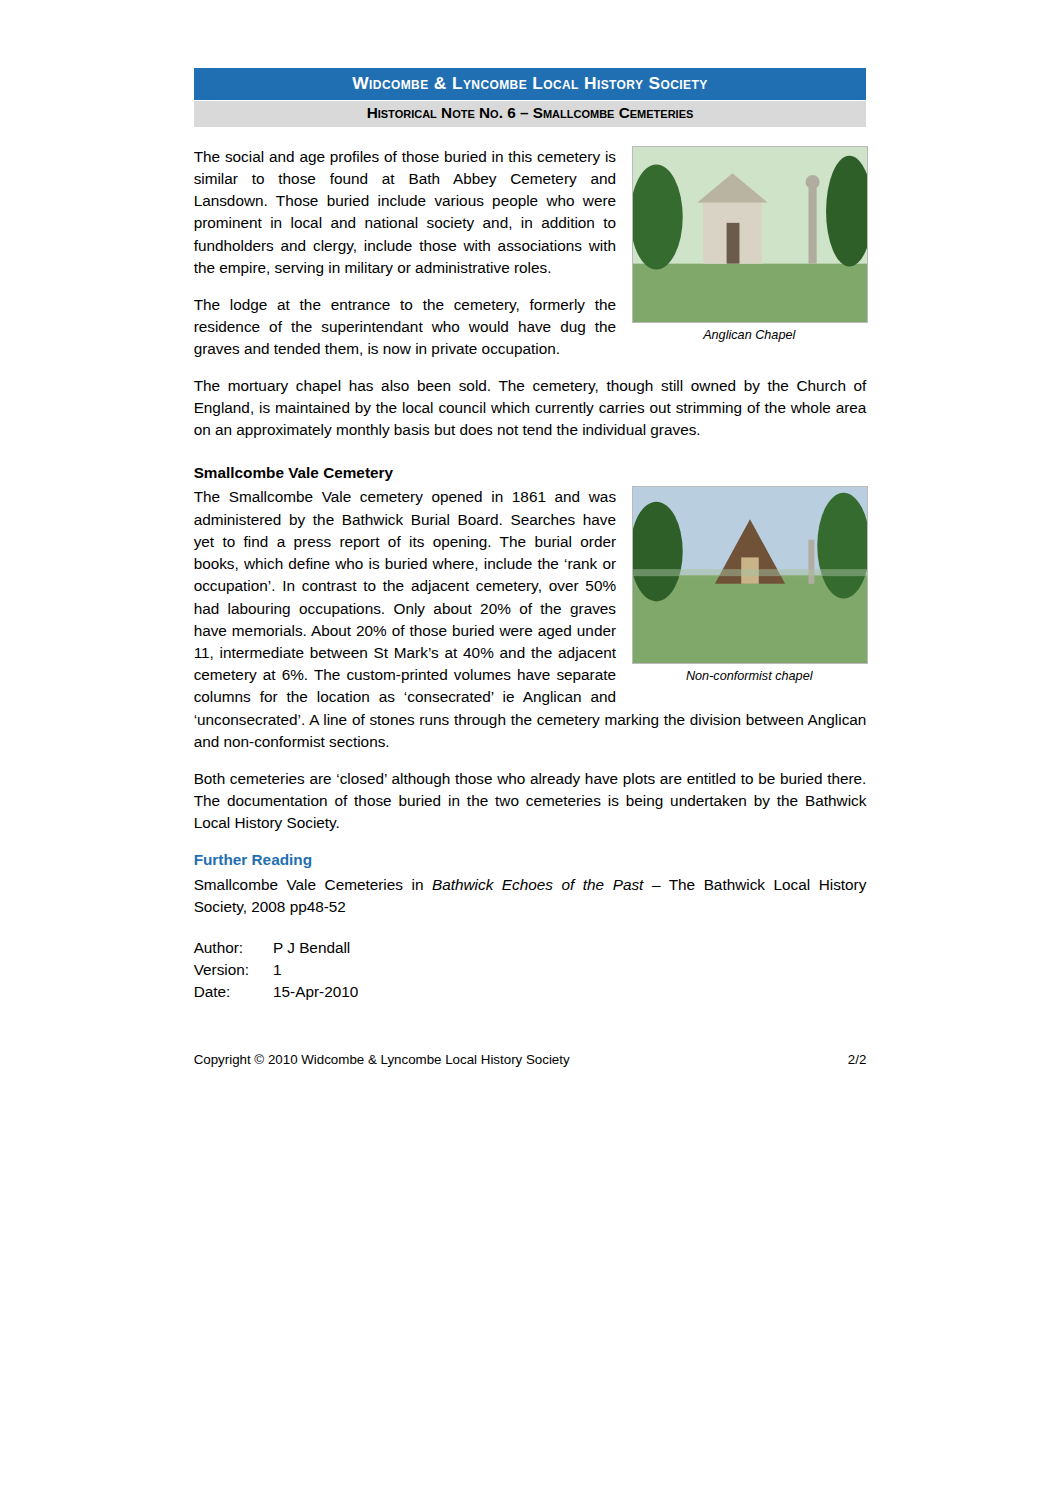Widcombe & Lyncombe Local History Society
Historical Note No. 6 – Smallcombe Cemeteries
Anglican Chapel
The social and age profiles of those buried in this cemetery is similar to those found at Bath Abbey Cemetery and Lansdown. Those buried include various people who were prominent in local and national society and, in addition to fundholders and clergy, include those with associations with the empire, serving in military or administrative roles.
The lodge at the entrance to the cemetery, formerly the residence of the superintendant who would have dug the graves and tended them, is now in private occupation.
The mortuary chapel has also been sold. The cemetery, though still owned by the Church of England, is maintained by the local council which currently carries out strimming of the whole area on an approximately monthly basis but does not tend the individual graves.
Smallcombe Vale Cemetery
Non-conformist chapel
The Smallcombe Vale cemetery opened in 1861 and was administered by the Bathwick Burial Board. Searches have yet to find a press report of its opening. The burial order books, which define who is buried where, include the ‘rank or occupation’. In contrast to the adjacent cemetery, over 50% had labouring occupations. Only about 20% of the graves have memorials. About 20% of those buried were aged under 11, intermediate between St Mark’s at 40% and the adjacent cemetery at 6%. The custom-printed volumes have separate columns for the location as ‘consecrated’ ie Anglican and ‘unconsecrated’. A line of stones runs through the cemetery marking the division between Anglican and non-conformist sections.
Both cemeteries are ‘closed’ although those who already have plots are entitled to be buried there. The documentation of those buried in the two cemeteries is being undertaken by the Bathwick Local History Society.
Further Reading
Smallcombe Vale Cemeteries in Bathwick Echoes of the Past – The Bathwick Local History Society, 2008 pp48-52
| Author: | P J Bendall |
| Version: | 1 |
| Date: | 15-Apr-2010 |
Copyright © 2010 Widcombe & Lyncombe Local History Society 2/2